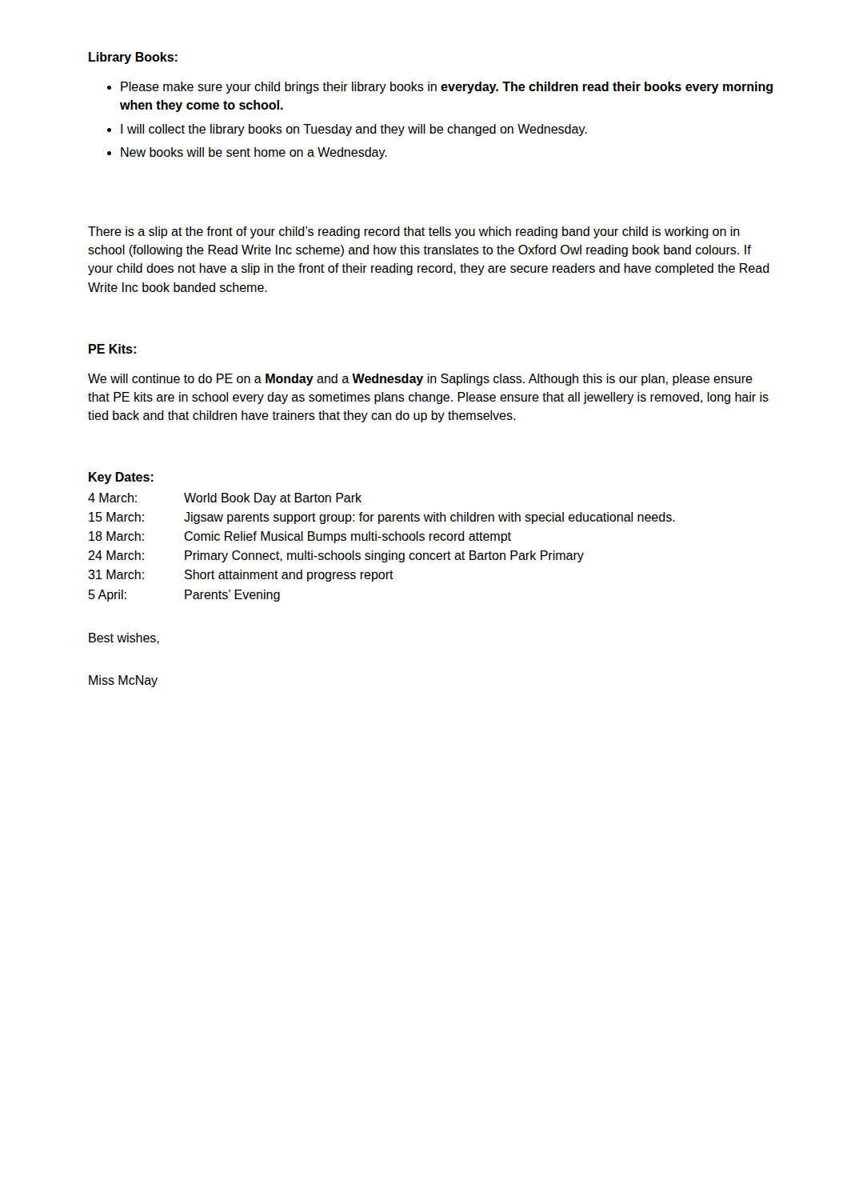Library Books:
Please make sure your child brings their library books in everyday. The children read their books every morning when they come to school.
I will collect the library books on Tuesday and they will be changed on Wednesday.
New books will be sent home on a Wednesday.
There is a slip at the front of your child’s reading record that tells you which reading band your child is working on in school (following the Read Write Inc scheme) and how this translates to the Oxford Owl reading book band colours. If your child does not have a slip in the front of their reading record, they are secure readers and have completed the Read Write Inc book banded scheme.
PE Kits:
We will continue to do PE on a Monday and a Wednesday in Saplings class. Although this is our plan, please ensure that PE kits are in school every day as sometimes plans change. Please ensure that all jewellery is removed, long hair is tied back and that children have trainers that they can do up by themselves.
Key Dates:
| 4 March: | World Book Day at Barton Park |
| 15 March: | Jigsaw parents support group: for parents with children with special educational needs. |
| 18 March: | Comic Relief Musical Bumps multi-schools record attempt |
| 24 March: | Primary Connect, multi-schools singing concert at Barton Park Primary |
| 31 March: | Short attainment and progress report |
| 5 April: | Parents’ Evening |
Best wishes,
Miss McNay